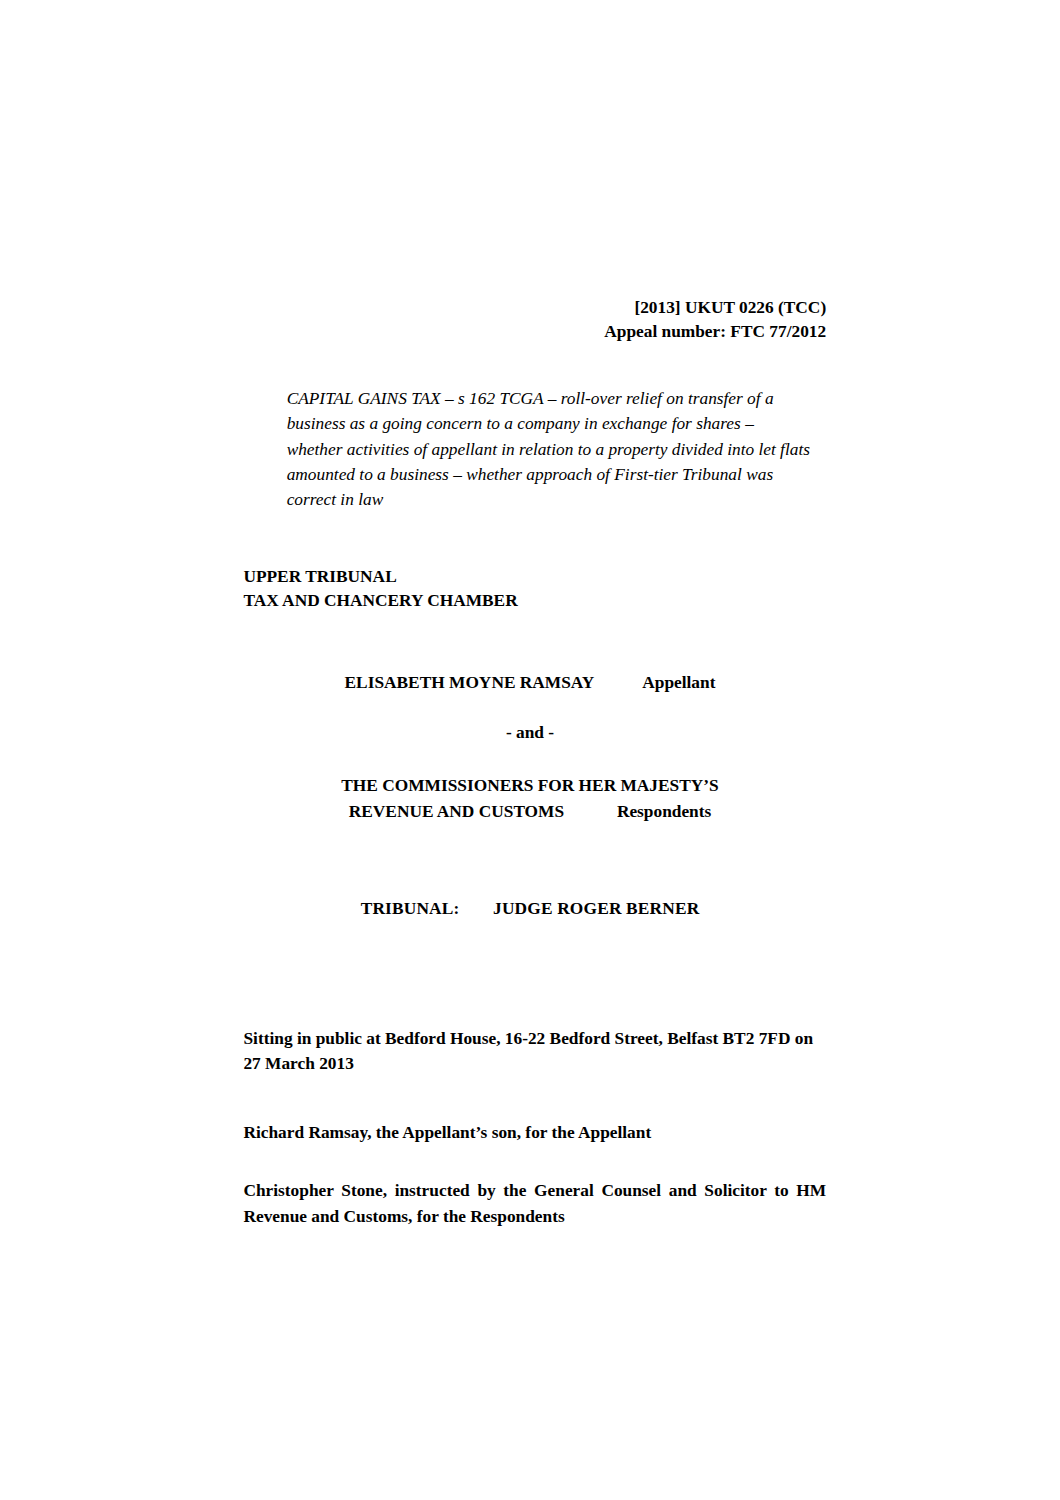[2013] UKUT 0226 (TCC)
Appeal number: FTC 77/2012
CAPITAL GAINS TAX – s 162 TCGA – roll-over relief on transfer of a business as a going concern to a company in exchange for shares – whether activities of appellant in relation to a property divided into let flats amounted to a business – whether approach of First-tier Tribunal was correct in law
UPPER TRIBUNAL
TAX AND CHANCERY CHAMBER
ELISABETH MOYNE RAMSAY Appellant
- and -
THE COMMISSIONERS FOR HER MAJESTY’S
REVENUE AND CUSTOMS Respondents
TRIBUNAL: JUDGE ROGER BERNER
Sitting in public at Bedford House, 16-22 Bedford Street, Belfast BT2 7FD on 27 March 2013
Richard Ramsay, the Appellant’s son, for the Appellant
Christopher Stone, instructed by the General Counsel and Solicitor to HM Revenue and Customs, for the Respondents